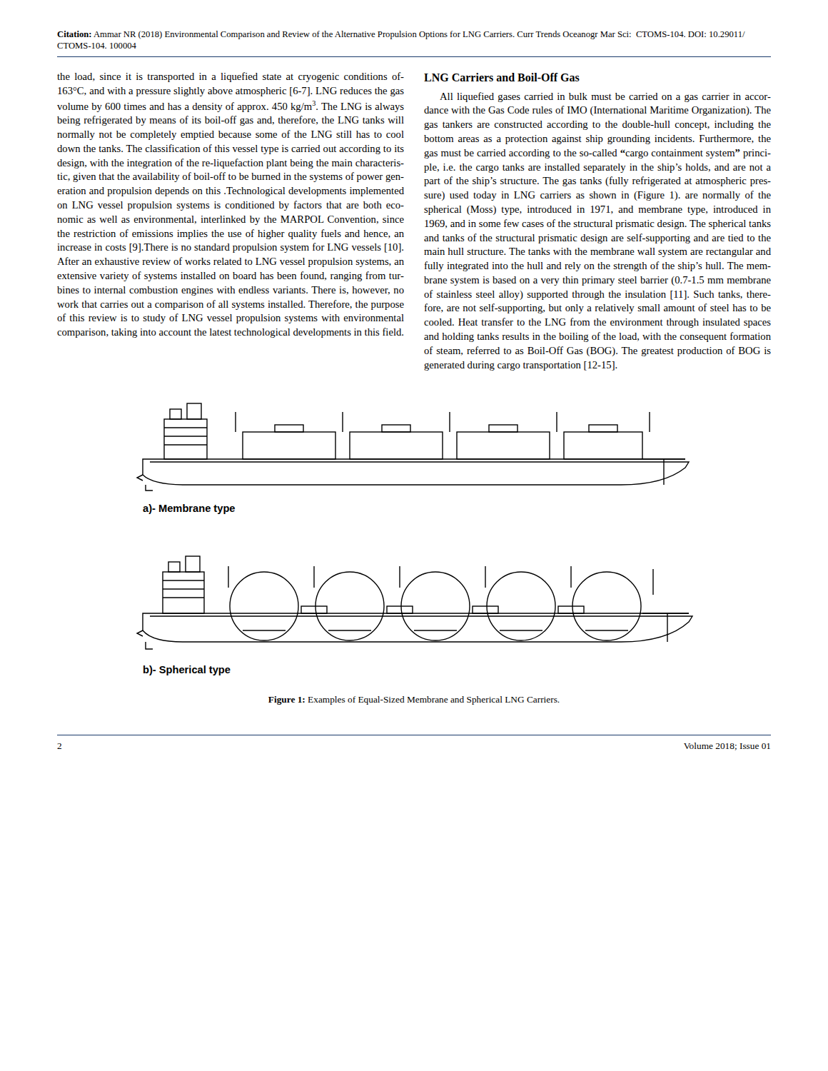Citation: Ammar NR (2018) Environmental Comparison and Review of the Alternative Propulsion Options for LNG Carriers. Curr Trends Oceanogr Mar Sci: CTOMS-104. DOI: 10.29011/ CTOMS-104. 100004
the load, since it is transported in a liquefied state at cryogenic conditions of-163°C, and with a pressure slightly above atmospheric [6-7]. LNG reduces the gas volume by 600 times and has a density of approx. 450 kg/m3. The LNG is always being refrigerated by means of its boil-off gas and, therefore, the LNG tanks will normally not be completely emptied because some of the LNG still has to cool down the tanks. The classification of this vessel type is carried out according to its design, with the integration of the re-liquefaction plant being the main characteristic, given that the availability of boil-off to be burned in the systems of power generation and propulsion depends on this .Technological developments implemented on LNG vessel propulsion systems is conditioned by factors that are both economic as well as environmental, interlinked by the MARPOL Convention, since the restriction of emissions implies the use of higher quality fuels and hence, an increase in costs [9].There is no standard propulsion system for LNG vessels [10]. After an exhaustive review of works related to LNG vessel propulsion systems, an extensive variety of systems installed on board has been found, ranging from turbines to internal combustion engines with endless variants. There is, however, no work that carries out a comparison of all systems installed. Therefore, the purpose of this review is to study of LNG vessel propulsion systems with environmental comparison, taking into account the latest technological developments in this field.
LNG Carriers and Boil-Off Gas
All liquefied gases carried in bulk must be carried on a gas carrier in accordance with the Gas Code rules of IMO (International Maritime Organization). The gas tankers are constructed according to the double-hull concept, including the bottom areas as a protection against ship grounding incidents. Furthermore, the gas must be carried according to the so-called “cargo containment system” principle, i.e. the cargo tanks are installed separately in the ship’s holds, and are not a part of the ship’s structure. The gas tanks (fully refrigerated at atmospheric pressure) used today in LNG carriers as shown in (Figure 1). are normally of the spherical (Moss) type, introduced in 1971, and membrane type, introduced in 1969, and in some few cases of the structural prismatic design. The spherical tanks and tanks of the structural prismatic design are self-supporting and are tied to the main hull structure. The tanks with the membrane wall system are rectangular and fully integrated into the hull and rely on the strength of the ship’s hull. The membrane system is based on a very thin primary steel barrier (0.7-1.5 mm membrane of stainless steel alloy) supported through the insulation [11]. Such tanks, therefore, are not self-supporting, but only a relatively small amount of steel has to be cooled. Heat transfer to the LNG from the environment through insulated spaces and holding tanks results in the boiling of the load, with the consequent formation of steam, referred to as Boil-Off Gas (BOG). The greatest production of BOG is generated during cargo transportation [12-15].
a)- Membrane type
b)- Spherical type
Figure 1: Examples of Equal-Sized Membrane and Spherical LNG Carriers.
2 Volume 2018; Issue 01